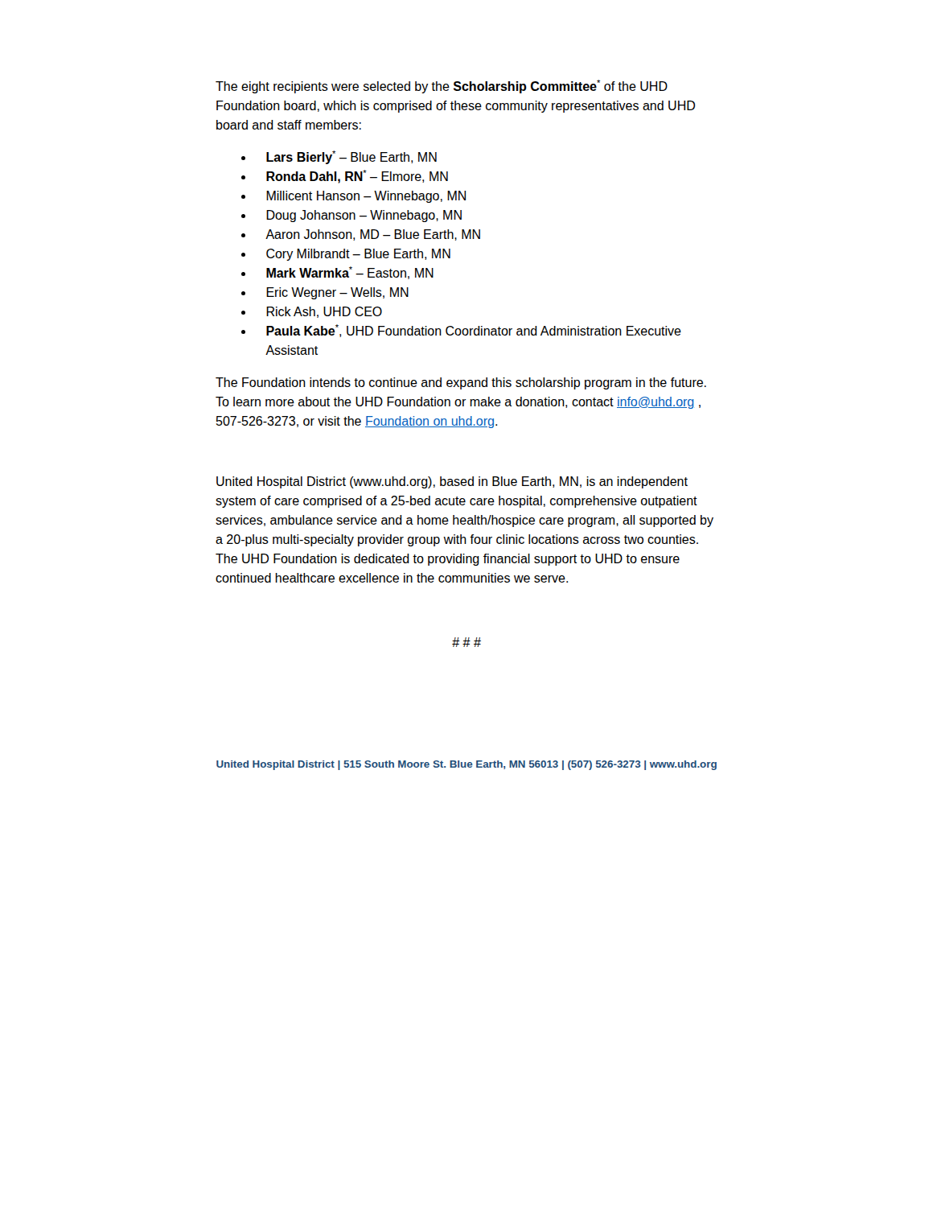The eight recipients were selected by the Scholarship Committee* of the UHD Foundation board, which is comprised of these community representatives and UHD board and staff members:
Lars Bierly* – Blue Earth, MN
Ronda Dahl, RN* – Elmore, MN
Millicent Hanson – Winnebago, MN
Doug Johanson – Winnebago, MN
Aaron Johnson, MD – Blue Earth, MN
Cory Milbrandt – Blue Earth, MN
Mark Warmka* – Easton, MN
Eric Wegner – Wells, MN
Rick Ash, UHD CEO
Paula Kabe*, UHD Foundation Coordinator and Administration Executive Assistant
The Foundation intends to continue and expand this scholarship program in the future. To learn more about the UHD Foundation or make a donation, contact info@uhd.org , 507-526-3273, or visit the Foundation on uhd.org.
United Hospital District (www.uhd.org), based in Blue Earth, MN, is an independent system of care comprised of a 25-bed acute care hospital, comprehensive outpatient services, ambulance service and a home health/hospice care program, all supported by a 20-plus multi-specialty provider group with four clinic locations across two counties. The UHD Foundation is dedicated to providing financial support to UHD to ensure continued healthcare excellence in the communities we serve.
# # #
United Hospital District | 515 South Moore St. Blue Earth, MN 56013 | (507) 526-3273 | www.uhd.org